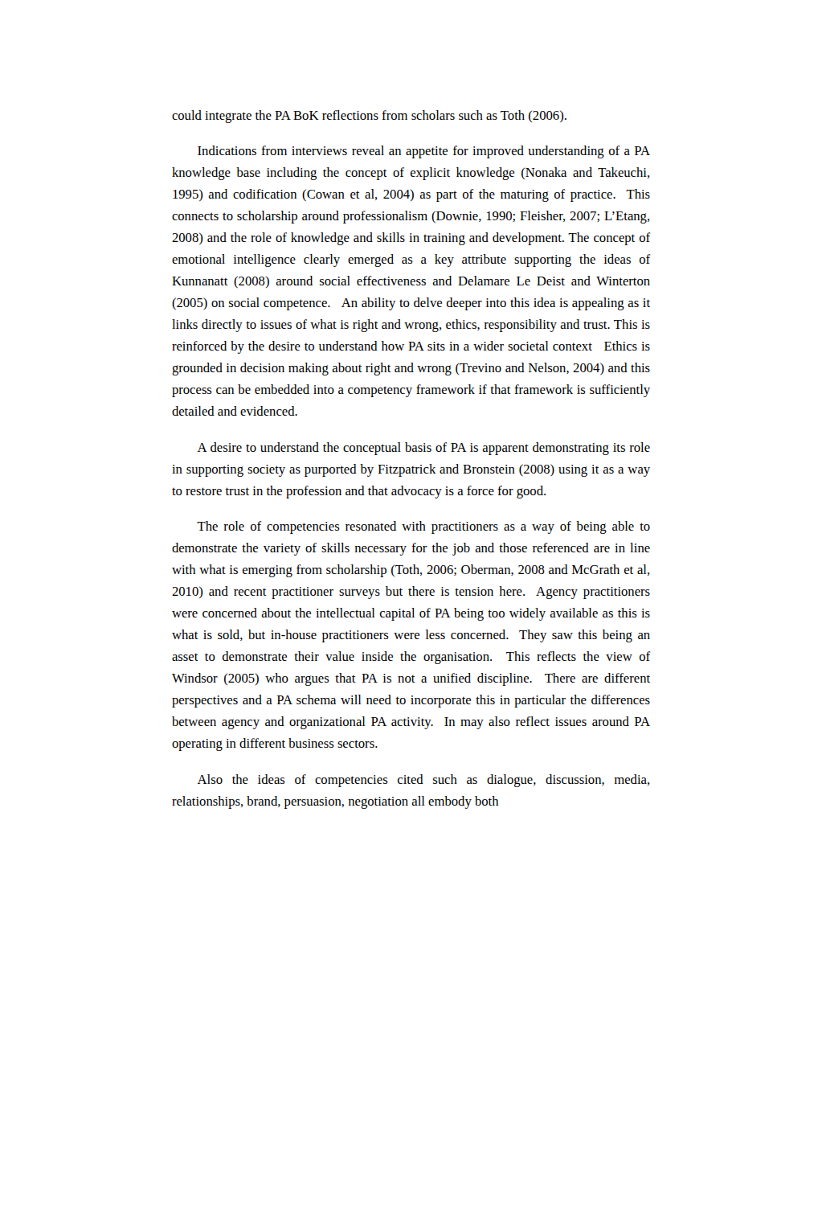could integrate the PA BoK reflections from scholars such as Toth (2006).
Indications from interviews reveal an appetite for improved understanding of a PA knowledge base including the concept of explicit knowledge (Nonaka and Takeuchi, 1995) and codification (Cowan et al, 2004) as part of the maturing of practice. This connects to scholarship around professionalism (Downie, 1990; Fleisher, 2007; L’Etang, 2008) and the role of knowledge and skills in training and development. The concept of emotional intelligence clearly emerged as a key attribute supporting the ideas of Kunnanatt (2008) around social effectiveness and Delamare Le Deist and Winterton (2005) on social competence. An ability to delve deeper into this idea is appealing as it links directly to issues of what is right and wrong, ethics, responsibility and trust. This is reinforced by the desire to understand how PA sits in a wider societal context Ethics is grounded in decision making about right and wrong (Trevino and Nelson, 2004) and this process can be embedded into a competency framework if that framework is sufficiently detailed and evidenced.
A desire to understand the conceptual basis of PA is apparent demonstrating its role in supporting society as purported by Fitzpatrick and Bronstein (2008) using it as a way to restore trust in the profession and that advocacy is a force for good.
The role of competencies resonated with practitioners as a way of being able to demonstrate the variety of skills necessary for the job and those referenced are in line with what is emerging from scholarship (Toth, 2006; Oberman, 2008 and McGrath et al, 2010) and recent practitioner surveys but there is tension here. Agency practitioners were concerned about the intellectual capital of PA being too widely available as this is what is sold, but in-house practitioners were less concerned. They saw this being an asset to demonstrate their value inside the organisation. This reflects the view of Windsor (2005) who argues that PA is not a unified discipline. There are different perspectives and a PA schema will need to incorporate this in particular the differences between agency and organizational PA activity. In may also reflect issues around PA operating in different business sectors.
Also the ideas of competencies cited such as dialogue, discussion, media, relationships, brand, persuasion, negotiation all embody both